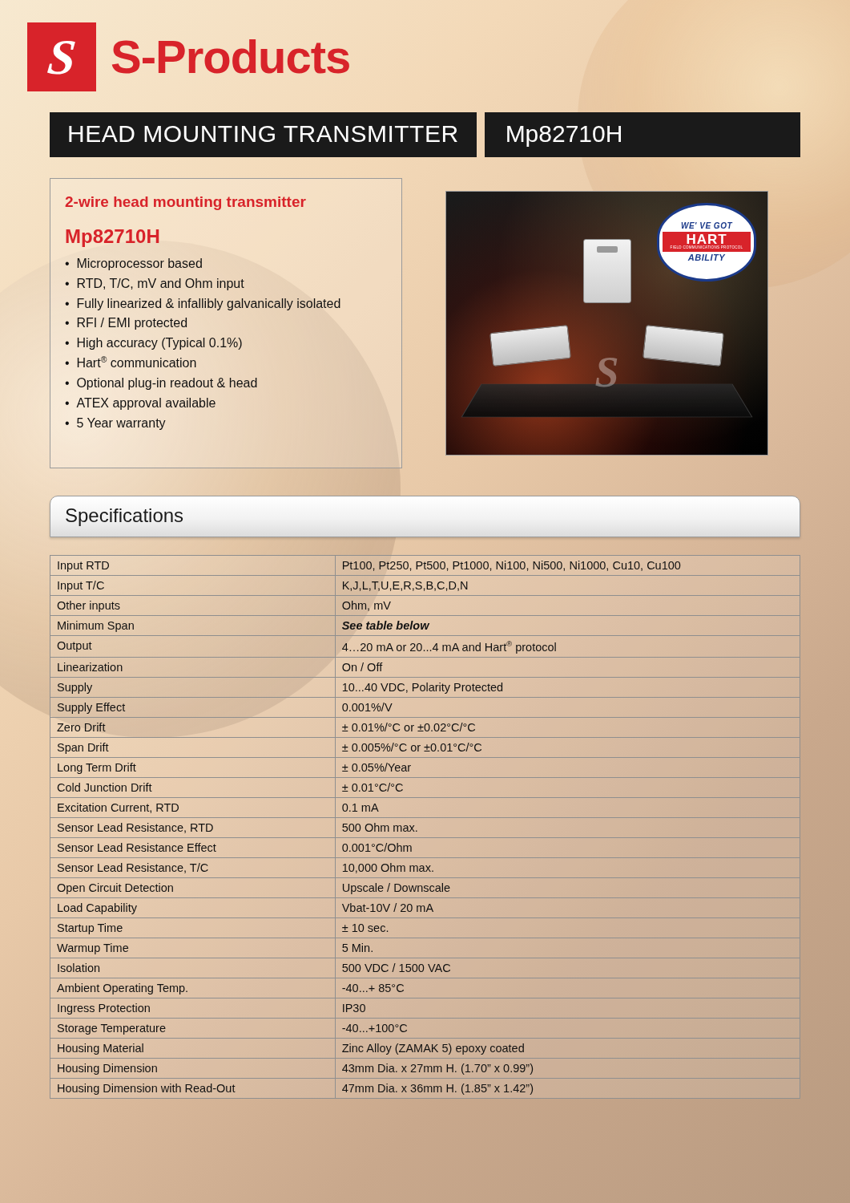S
S-Products
HEAD MOUNTING TRANSMITTER
Mp82710H
2-wire head mounting transmitter
Mp82710H
Microprocessor based
RTD, T/C, mV and Ohm input
Fully linearized & infallibly galvanically isolated
RFI / EMI protected
High accuracy (Typical 0.1%)
Hart® communication
Optional plug-in readout & head
ATEX approval available
5 Year warranty
S
WE' VE GOT
HARTFIELD COMMUNICATIONS PROTOCOL
ABILITY
Specifications
| Input RTD | Pt100, Pt250, Pt500, Pt1000, Ni100, Ni500, Ni1000, Cu10, Cu100 |
| Input T/C | K,J,L,T,U,E,R,S,B,C,D,N |
| Other inputs | Ohm, mV |
| Minimum Span | See table below |
| Output | 4…20 mA or 20...4 mA and Hart ® protocol |
| Linearization | On / Off |
| Supply | 10...40 VDC, Polarity Protected |
| Supply Effect | 0.001%/V |
| Zero Drift | ± 0.01%/°C or ±0.02°C/°C |
| Span Drift | ± 0.005%/°C or ±0.01°C/°C |
| Long Term Drift | ± 0.05%/Year |
| Cold Junction Drift | ± 0.01°C/°C |
| Excitation Current, RTD | 0.1 mA |
| Sensor Lead Resistance, RTD | 500 Ohm max. |
| Sensor Lead Resistance Effect | 0.001°C/Ohm |
| Sensor Lead Resistance, T/C | 10,000 Ohm max. |
| Open Circuit Detection | Upscale / Downscale |
| Load Capability | Vbat-10V / 20 mA |
| Startup Time | ± 10 sec. |
| Warmup Time | 5 Min. |
| Isolation | 500 VDC / 1500 VAC |
| Ambient Operating Temp. | -40...+ 85°C |
| Ingress Protection | IP30 |
| Storage Temperature | -40...+100°C |
| Housing Material | Zinc Alloy (ZAMAK 5) epoxy coated |
| Housing Dimension | 43mm Dia. x 27mm H. (1.70” x 0.99”) |
| Housing Dimension with Read-Out | 47mm Dia. x 36mm H. (1.85” x 1.42”) |